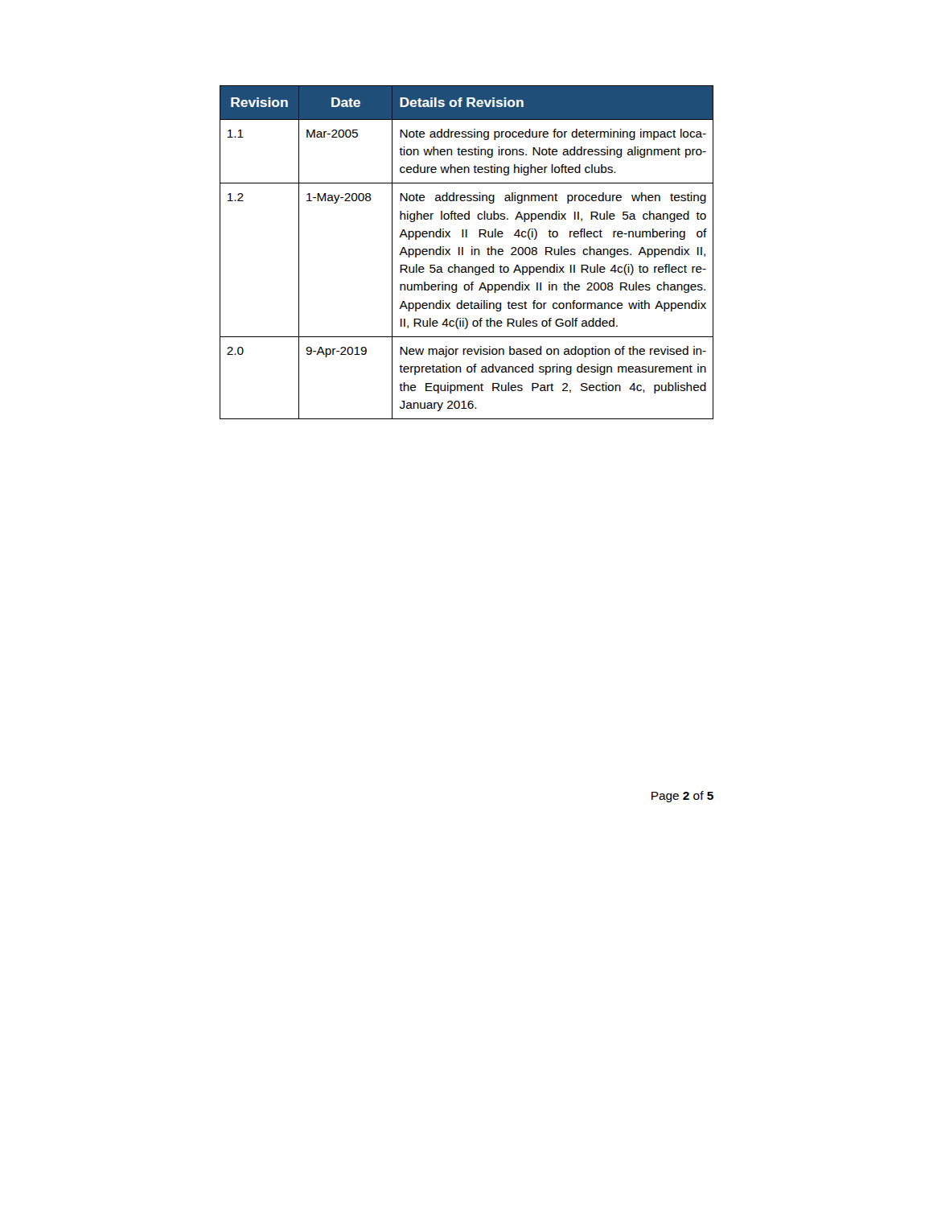| Revision | Date | Details of Revision |
| --- | --- | --- |
| 1.1 | Mar-2005 | Note addressing procedure for determining impact location when testing irons. Note addressing alignment procedure when testing higher lofted clubs. |
| 1.2 | 1-May-2008 | Note addressing alignment procedure when testing higher lofted clubs. Appendix II, Rule 5a changed to Appendix II Rule 4c(i) to reflect re-numbering of Appendix II in the 2008 Rules changes. Appendix II, Rule 5a changed to Appendix II Rule 4c(i) to reflect re-numbering of Appendix II in the 2008 Rules changes. Appendix detailing test for conformance with Appendix II, Rule 4c(ii) of the Rules of Golf added. |
| 2.0 | 9-Apr-2019 | New major revision based on adoption of the revised interpretation of advanced spring design measurement in the Equipment Rules Part 2, Section 4c, published January 2016. |
Page 2 of 5